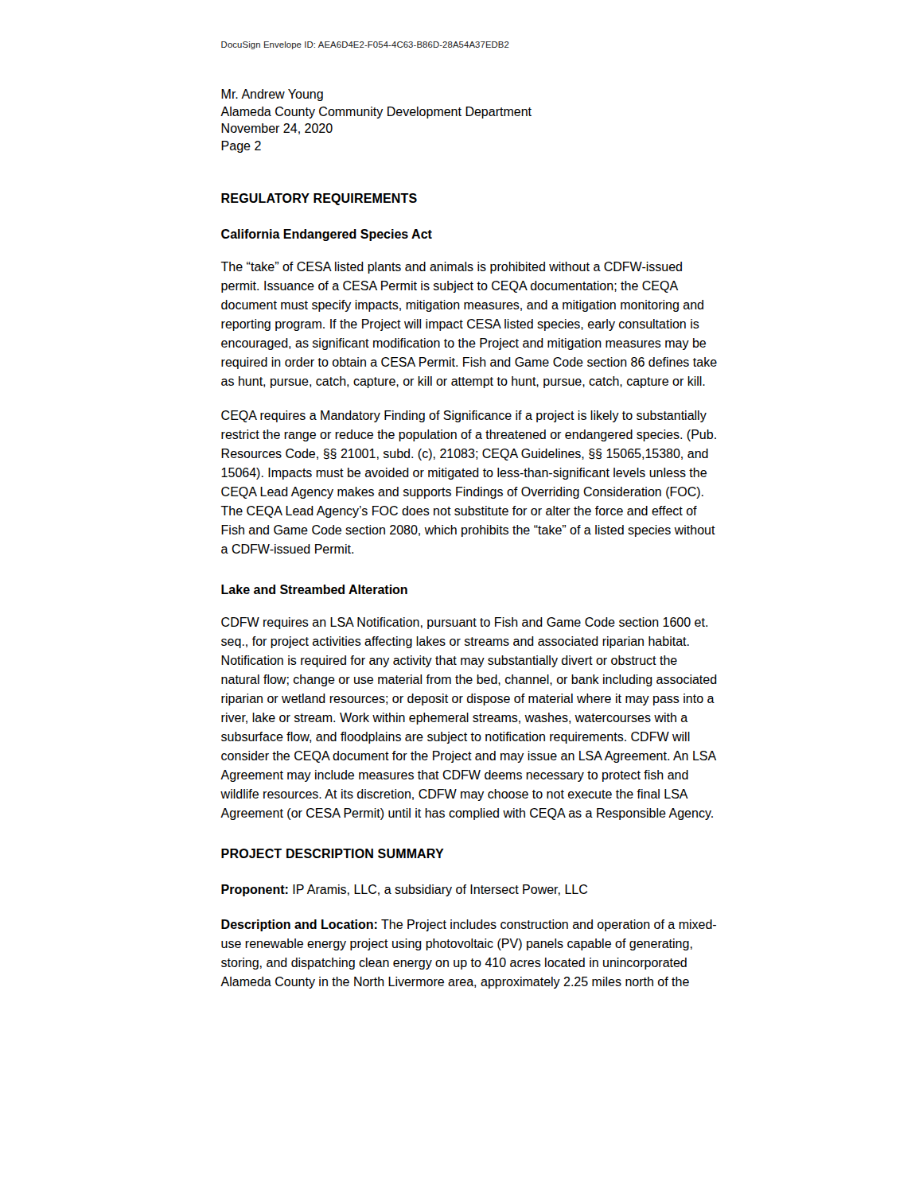DocuSign Envelope ID: AEA6D4E2-F054-4C63-B86D-28A54A37EDB2
Mr. Andrew Young
Alameda County Community Development Department
November 24, 2020
Page 2
REGULATORY REQUIREMENTS
California Endangered Species Act
The “take” of CESA listed plants and animals is prohibited without a CDFW-issued permit. Issuance of a CESA Permit is subject to CEQA documentation; the CEQA document must specify impacts, mitigation measures, and a mitigation monitoring and reporting program. If the Project will impact CESA listed species, early consultation is encouraged, as significant modification to the Project and mitigation measures may be required in order to obtain a CESA Permit. Fish and Game Code section 86 defines take as hunt, pursue, catch, capture, or kill or attempt to hunt, pursue, catch, capture or kill.
CEQA requires a Mandatory Finding of Significance if a project is likely to substantially restrict the range or reduce the population of a threatened or endangered species. (Pub. Resources Code, §§ 21001, subd. (c), 21083; CEQA Guidelines, §§ 15065,15380, and 15064). Impacts must be avoided or mitigated to less-than-significant levels unless the CEQA Lead Agency makes and supports Findings of Overriding Consideration (FOC). The CEQA Lead Agency’s FOC does not substitute for or alter the force and effect of Fish and Game Code section 2080, which prohibits the “take” of a listed species without a CDFW-issued Permit.
Lake and Streambed Alteration
CDFW requires an LSA Notification, pursuant to Fish and Game Code section 1600 et. seq., for project activities affecting lakes or streams and associated riparian habitat. Notification is required for any activity that may substantially divert or obstruct the natural flow; change or use material from the bed, channel, or bank including associated riparian or wetland resources; or deposit or dispose of material where it may pass into a river, lake or stream. Work within ephemeral streams, washes, watercourses with a subsurface flow, and floodplains are subject to notification requirements. CDFW will consider the CEQA document for the Project and may issue an LSA Agreement. An LSA Agreement may include measures that CDFW deems necessary to protect fish and wildlife resources. At its discretion, CDFW may choose to not execute the final LSA Agreement (or CESA Permit) until it has complied with CEQA as a Responsible Agency.
PROJECT DESCRIPTION SUMMARY
Proponent: IP Aramis, LLC, a subsidiary of Intersect Power, LLC
Description and Location: The Project includes construction and operation of a mixed-use renewable energy project using photovoltaic (PV) panels capable of generating, storing, and dispatching clean energy on up to 410 acres located in unincorporated Alameda County in the North Livermore area, approximately 2.25 miles north of the